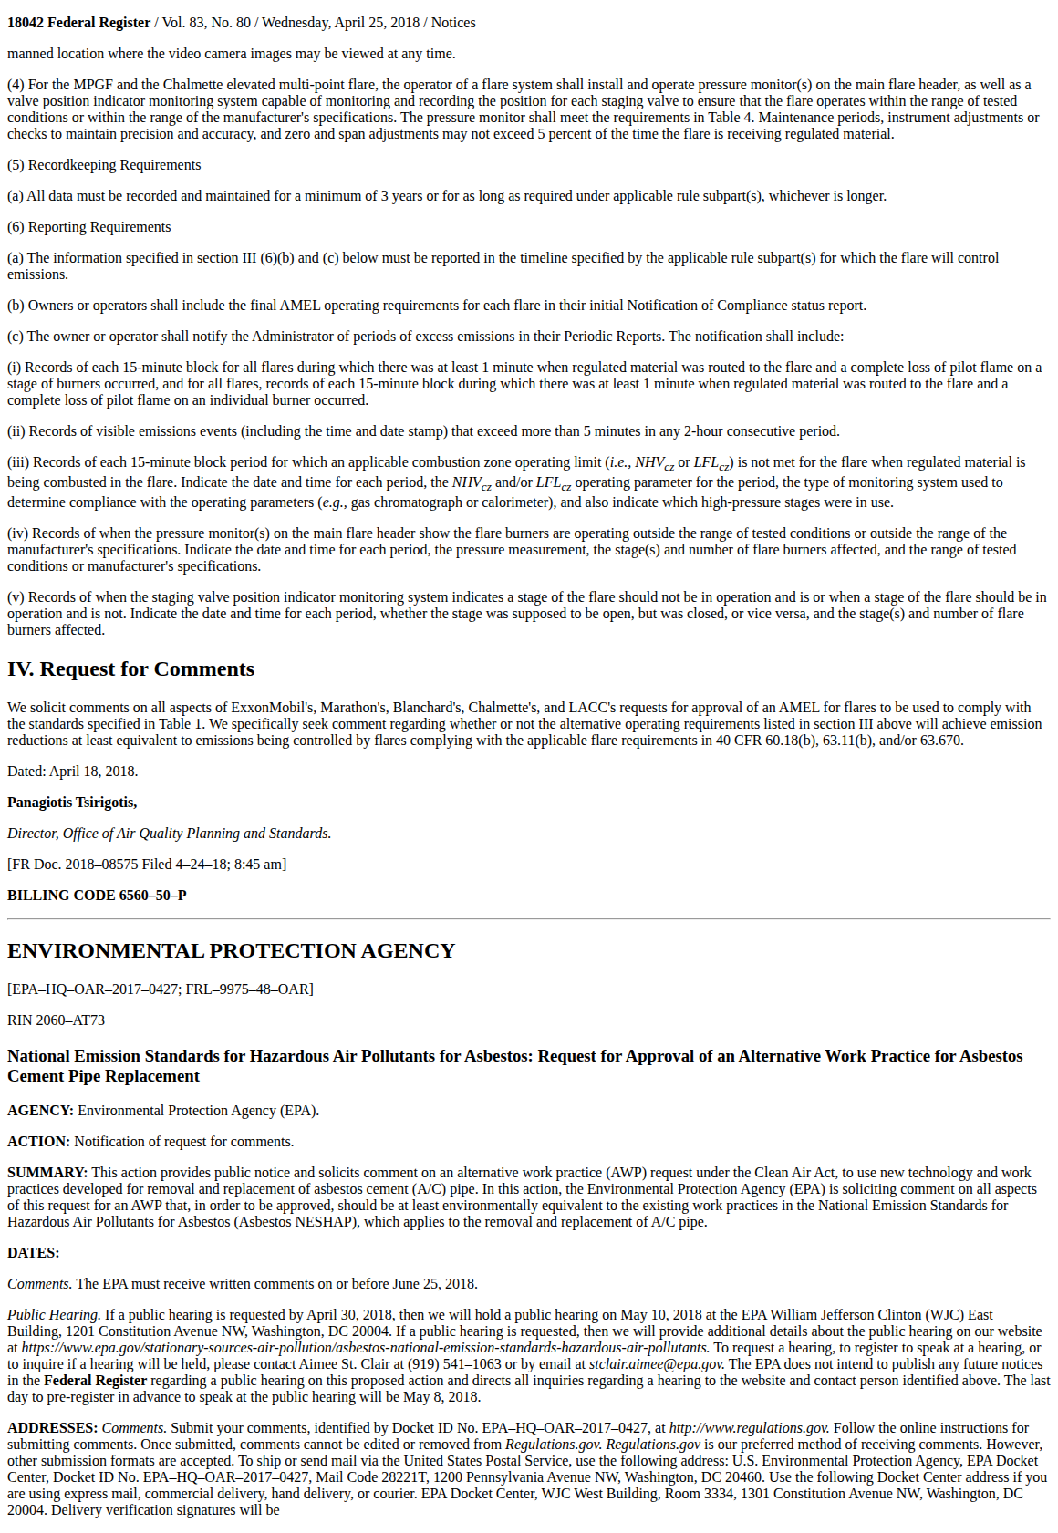18042 Federal Register / Vol. 83, No. 80 / Wednesday, April 25, 2018 / Notices
manned location where the video camera images may be viewed at any time.
(4) For the MPGF and the Chalmette elevated multi-point flare, the operator of a flare system shall install and operate pressure monitor(s) on the main flare header, as well as a valve position indicator monitoring system capable of monitoring and recording the position for each staging valve to ensure that the flare operates within the range of tested conditions or within the range of the manufacturer's specifications. The pressure monitor shall meet the requirements in Table 4. Maintenance periods, instrument adjustments or checks to maintain precision and accuracy, and zero and span adjustments may not exceed 5 percent of the time the flare is receiving regulated material.
(5) Recordkeeping Requirements
(a) All data must be recorded and maintained for a minimum of 3 years or for as long as required under applicable rule subpart(s), whichever is longer.
(6) Reporting Requirements
(a) The information specified in section III (6)(b) and (c) below must be reported in the timeline specified by the applicable rule subpart(s) for which the flare will control emissions.
(b) Owners or operators shall include the final AMEL operating requirements for each flare in their initial Notification of Compliance status report.
(c) The owner or operator shall notify the Administrator of periods of excess emissions in their Periodic Reports. The notification shall include:
(i) Records of each 15-minute block for all flares during which there was at least 1 minute when regulated material was routed to the flare and a complete loss of pilot flame on a stage of burners occurred, and for all flares, records of each 15-minute block during which there was at least 1 minute when regulated material was routed to the flare and a complete loss of pilot flame on an individual burner occurred.
(ii) Records of visible emissions events (including the time and date stamp) that exceed more than 5 minutes in any 2-hour consecutive period.
(iii) Records of each 15-minute block period for which an applicable combustion zone operating limit (i.e., NHVcz or LFLcz) is not met for the flare when regulated material is being combusted in the flare. Indicate the date and time for each period, the NHVcz and/or LFLcz operating parameter for the period, the type of monitoring system used to determine compliance with the operating parameters (e.g., gas chromatograph or calorimeter), and also indicate which high-pressure stages were in use.
(iv) Records of when the pressure monitor(s) on the main flare header show the flare burners are operating outside the range of tested conditions or outside the range of the manufacturer's specifications. Indicate the date and time for each period, the pressure measurement, the stage(s) and number of flare burners affected, and the range of tested conditions or manufacturer's specifications.
(v) Records of when the staging valve position indicator monitoring system indicates a stage of the flare should not be in operation and is or when a stage of the flare should be in operation and is not. Indicate the date and time for each period, whether the stage was supposed to be open, but was closed, or vice versa, and the stage(s) and number of flare burners affected.
IV. Request for Comments
We solicit comments on all aspects of ExxonMobil's, Marathon's, Blanchard's, Chalmette's, and LACC's requests for approval of an AMEL for flares to be used to comply with the standards specified in Table 1. We specifically seek comment regarding whether or not the alternative operating requirements listed in section III above will achieve emission reductions at least equivalent to emissions being controlled by flares complying with the applicable flare requirements in 40 CFR 60.18(b), 63.11(b), and/or 63.670.
Dated: April 18, 2018.
Panagiotis Tsirigotis,
Director, Office of Air Quality Planning and Standards.
[FR Doc. 2018–08575 Filed 4–24–18; 8:45 am]
BILLING CODE 6560–50–P
ENVIRONMENTAL PROTECTION AGENCY
[EPA–HQ–OAR–2017–0427; FRL–9975–48–OAR]
RIN 2060–AT73
National Emission Standards for Hazardous Air Pollutants for Asbestos: Request for Approval of an Alternative Work Practice for Asbestos Cement Pipe Replacement
AGENCY: Environmental Protection Agency (EPA).
ACTION: Notification of request for comments.
SUMMARY: This action provides public notice and solicits comment on an alternative work practice (AWP) request under the Clean Air Act, to use new technology and work practices developed for removal and replacement of asbestos cement (A/C) pipe. In this action, the Environmental Protection Agency (EPA) is soliciting comment on all aspects of this request for an AWP that, in order to be approved, should be at least environmentally equivalent to the existing work practices in the National Emission Standards for Hazardous Air Pollutants for Asbestos (Asbestos NESHAP), which applies to the removal and replacement of A/C pipe.
DATES:
Comments. The EPA must receive written comments on or before June 25, 2018.
Public Hearing. If a public hearing is requested by April 30, 2018, then we will hold a public hearing on May 10, 2018 at the EPA William Jefferson Clinton (WJC) East Building, 1201 Constitution Avenue NW, Washington, DC 20004. If a public hearing is requested, then we will provide additional details about the public hearing on our website at https://www.epa.gov/stationary-sources-air-pollution/asbestos-national-emission-standards-hazardous-air-pollutants. To request a hearing, to register to speak at a hearing, or to inquire if a hearing will be held, please contact Aimee St. Clair at (919) 541–1063 or by email at stclair.aimee@epa.gov. The EPA does not intend to publish any future notices in the Federal Register regarding a public hearing on this proposed action and directs all inquiries regarding a hearing to the website and contact person identified above. The last day to pre-register in advance to speak at the public hearing will be May 8, 2018.
ADDRESSES: Comments. Submit your comments, identified by Docket ID No. EPA–HQ–OAR–2017–0427, at http://www.regulations.gov. Follow the online instructions for submitting comments. Once submitted, comments cannot be edited or removed from Regulations.gov. Regulations.gov is our preferred method of receiving comments. However, other submission formats are accepted. To ship or send mail via the United States Postal Service, use the following address: U.S. Environmental Protection Agency, EPA Docket Center, Docket ID No. EPA–HQ–OAR–2017–0427, Mail Code 28221T, 1200 Pennsylvania Avenue NW, Washington, DC 20460. Use the following Docket Center address if you are using express mail, commercial delivery, hand delivery, or courier. EPA Docket Center, WJC West Building, Room 3334, 1301 Constitution Avenue NW, Washington, DC 20004. Delivery verification signatures will be